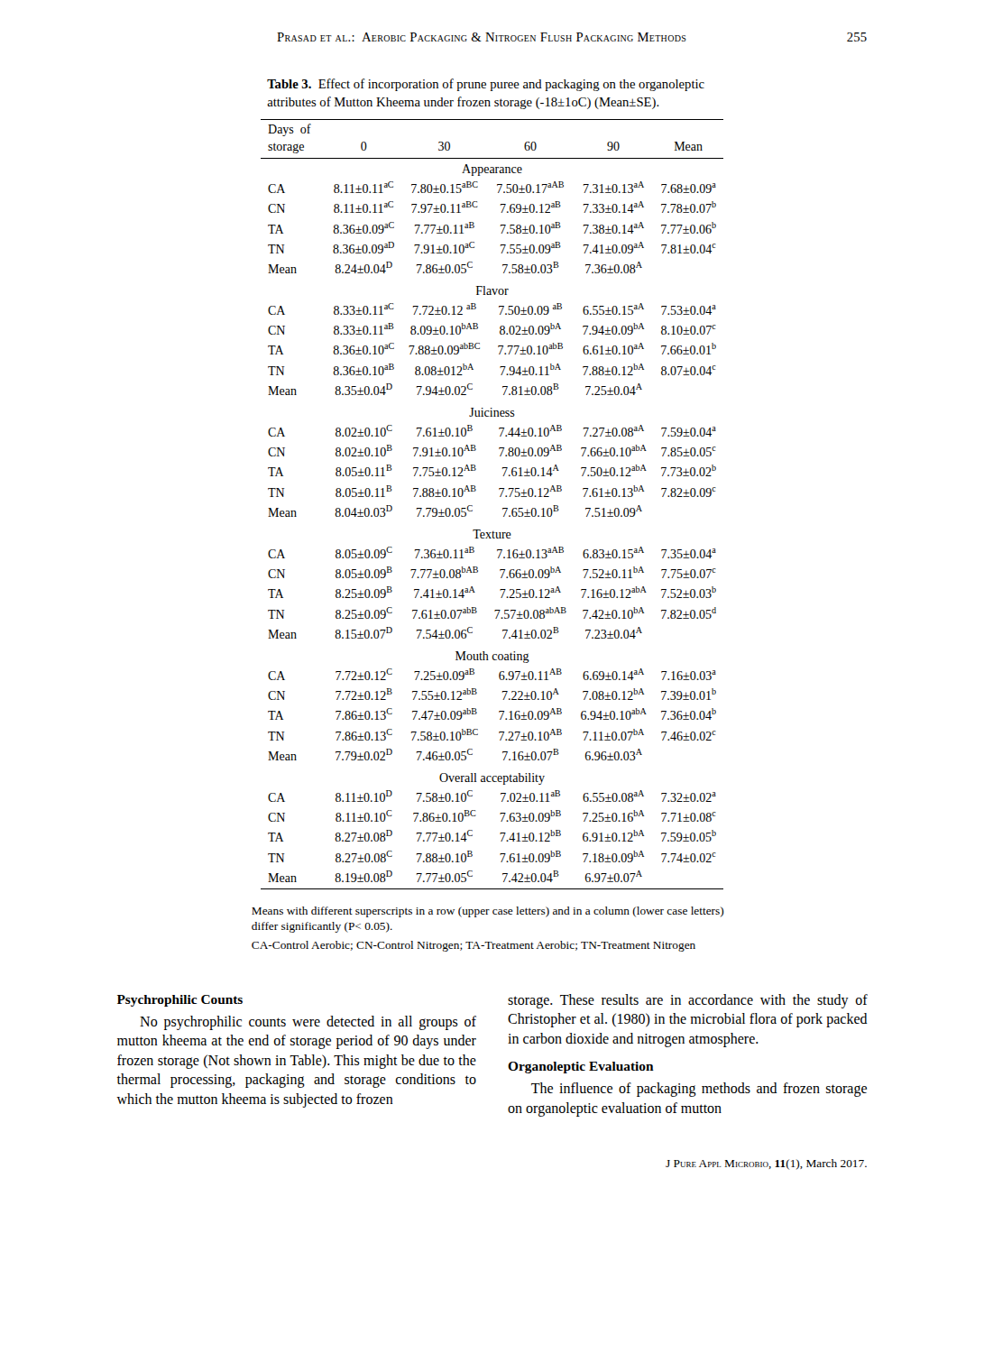255 Prasad et al.: Aerobic Packaging & Nitrogen Flush Packaging Methods
Table 3. Effect of incorporation of prune puree and packaging on the organoleptic attributes of Mutton Kheema under frozen storage (-18±1oC) (Mean±SE).
| Days of storage | 0 | 30 | 60 | 90 | Mean |
| --- | --- | --- | --- | --- | --- |
| Appearance |
| CA | 8.11±0.11 aC | 7.80±0.15 aBC | 7.50±0.17 aAB | 7.31±0.13 aA | 7.68±0.09 a |
| CN | 8.11±0.11 aC | 7.97±0.11 aBC | 7.69±0.12 aB | 7.33±0.14 aA | 7.78±0.07 b |
| TA | 8.36±0.09 aC | 7.77±0.11 aB | 7.58±0.10 aB | 7.38±0.14 aA | 7.77±0.06 b |
| TN | 8.36±0.09 aD | 7.91±0.10 aC | 7.55±0.09 aB | 7.41±0.09 aA | 7.81±0.04 c |
| Mean | 8.24±0.04 D | 7.86±0.05 C | 7.58±0.03 B | 7.36±0.08 A | |
| Flavor |
| CA | 8.33±0.11 aC | 7.72±0.12 aB | 7.50±0.09 aB | 6.55±0.15 aA | 7.53±0.04 a |
| CN | 8.33±0.11 aB | 8.09±0.10 bAB | 8.02±0.09 bA | 7.94±0.09 bA | 8.10±0.07 c |
| TA | 8.36±0.10 aC | 7.88±0.09 abBC | 7.77±0.10 abB | 6.61±0.10 aA | 7.66±0.01 b |
| TN | 8.36±0.10 aB | 8.08±012 bA | 7.94±0.11 bA | 7.88±0.12 bA | 8.07±0.04 c |
| Mean | 8.35±0.04 D | 7.94±0.02 C | 7.81±0.08 B | 7.25±0.04 A | |
| Juiciness |
| CA | 8.02±0.10 C | 7.61±0.10 B | 7.44±0.10 AB | 7.27±0.08 aA | 7.59±0.04 a |
| CN | 8.02±0.10 B | 7.91±0.10 AB | 7.80±0.09 AB | 7.66±0.10 abA | 7.85±0.05 c |
| TA | 8.05±0.11 B | 7.75±0.12 AB | 7.61±0.14 A | 7.50±0.12 abA | 7.73±0.02 b |
| TN | 8.05±0.11 B | 7.88±0.10 AB | 7.75±0.12 AB | 7.61±0.13 bA | 7.82±0.09 c |
| Mean | 8.04±0.03 D | 7.79±0.05 C | 7.65±0.10 B | 7.51±0.09 A | |
| Texture |
| CA | 8.05±0.09 C | 7.36±0.11 aB | 7.16±0.13 aAB | 6.83±0.15 aA | 7.35±0.04 a |
| CN | 8.05±0.09 B | 7.77±0.08 bAB | 7.66±0.09 bA | 7.52±0.11 bA | 7.75±0.07 c |
| TA | 8.25±0.09 B | 7.41±0.14 aA | 7.25±0.12 aA | 7.16±0.12 abA | 7.52±0.03 b |
| TN | 8.25±0.09 C | 7.61±0.07 abB | 7.57±0.08 abAB | 7.42±0.10 bA | 7.82±0.05 d |
| Mean | 8.15±0.07 D | 7.54±0.06 C | 7.41±0.02 B | 7.23±0.04 A | |
| Mouth coating |
| CA | 7.72±0.12 C | 7.25±0.09 aB | 6.97±0.11 AB | 6.69±0.14 aA | 7.16±0.03 a |
| CN | 7.72±0.12 B | 7.55±0.12 abB | 7.22±0.10 A | 7.08±0.12 bA | 7.39±0.01 b |
| TA | 7.86±0.13 C | 7.47±0.09 abB | 7.16±0.09 AB | 6.94±0.10 abA | 7.36±0.04 b |
| TN | 7.86±0.13 C | 7.58±0.10 bBC | 7.27±0.10 AB | 7.11±0.07 bA | 7.46±0.02 c |
| Mean | 7.79±0.02 D | 7.46±0.05 C | 7.16±0.07 B | 6.96±0.03 A | |
| Overall acceptability |
| CA | 8.11±0.10 D | 7.58±0.10 C | 7.02±0.11 aB | 6.55±0.08 aA | 7.32±0.02 a |
| CN | 8.11±0.10 C | 7.86±0.10 BC | 7.63±0.09 bB | 7.25±0.16 bA | 7.71±0.08 c |
| TA | 8.27±0.08 D | 7.77±0.14 C | 7.41±0.12 bB | 6.91±0.12 bA | 7.59±0.05 b |
| TN | 8.27±0.08 C | 7.88±0.10 B | 7.61±0.09 bB | 7.18±0.09 bA | 7.74±0.02 c |
| Mean | 8.19±0.08 D | 7.77±0.05 C | 7.42±0.04 B | 6.97±0.07 A | |
Means with different superscripts in a row (upper case letters) and in a column (lower case letters) differ significantly (P< 0.05).
CA-Control Aerobic; CN-Control Nitrogen; TA-Treatment Aerobic; TN-Treatment Nitrogen
Psychrophilic Counts
No psychrophilic counts were detected in all groups of mutton kheema at the end of storage period of 90 days under frozen storage (Not shown in Table). This might be due to the thermal processing, packaging and storage conditions to which the mutton kheema is subjected to frozen
storage. These results are in accordance with the study of Christopher et al. (1980) in the microbial flora of pork packed in carbon dioxide and nitrogen atmosphere.
Organoleptic Evaluation
The influence of packaging methods and frozen storage on organoleptic evaluation of mutton
J Pure Appl Microbio, 11(1), March 2017.